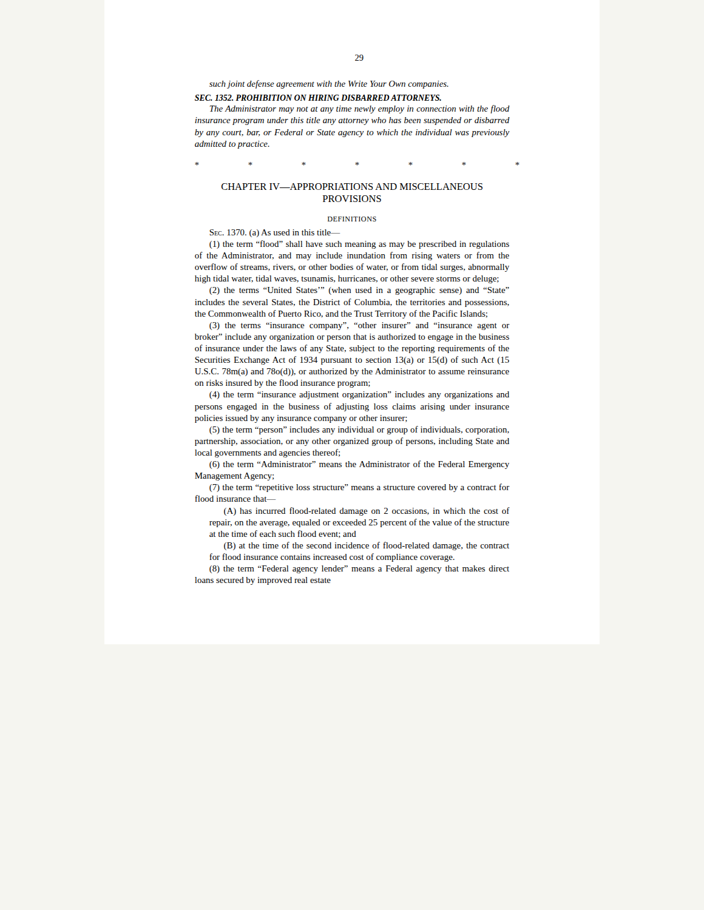29
such joint defense agreement with the Write Your Own companies.
SEC. 1352. PROHIBITION ON HIRING DISBARRED ATTORNEYS.
The Administrator may not at any time newly employ in connection with the flood insurance program under this title any attorney who has been suspended or disbarred by any court, bar, or Federal or State agency to which the individual was previously admitted to practice.
* * * * * * *
CHAPTER IV—APPROPRIATIONS AND MISCELLANEOUS
PROVISIONS
DEFINITIONS
Sec. 1370. (a) As used in this title—
(1) the term “flood” shall have such meaning as may be prescribed in regulations of the Administrator, and may include inundation from rising waters or from the overflow of streams, rivers, or other bodies of water, or from tidal surges, abnormally high tidal water, tidal waves, tsunamis, hurricanes, or other severe storms or deluge;
(2) the terms “United States’” (when used in a geographic sense) and “State” includes the several States, the District of Columbia, the territories and possessions, the Commonwealth of Puerto Rico, and the Trust Territory of the Pacific Islands;
(3) the terms “insurance company”, “other insurer” and “insurance agent or broker” include any organization or person that is authorized to engage in the business of insurance under the laws of any State, subject to the reporting requirements of the Securities Exchange Act of 1934 pursuant to section 13(a) or 15(d) of such Act (15 U.S.C. 78m(a) and 78o(d)), or authorized by the Administrator to assume reinsurance on risks insured by the flood insurance program;
(4) the term “insurance adjustment organization” includes any organizations and persons engaged in the business of adjusting loss claims arising under insurance policies issued by any insurance company or other insurer;
(5) the term “person” includes any individual or group of individuals, corporation, partnership, association, or any other organized group of persons, including State and local governments and agencies thereof;
(6) the term “Administrator” means the Administrator of the Federal Emergency Management Agency;
(7) the term “repetitive loss structure” means a structure covered by a contract for flood insurance that—
(A) has incurred flood-related damage on 2 occasions, in which the cost of repair, on the average, equaled or exceeded 25 percent of the value of the structure at the time of each such flood event; and
(B) at the time of the second incidence of flood-related damage, the contract for flood insurance contains increased cost of compliance coverage.
(8) the term “Federal agency lender” means a Federal agency that makes direct loans secured by improved real estate